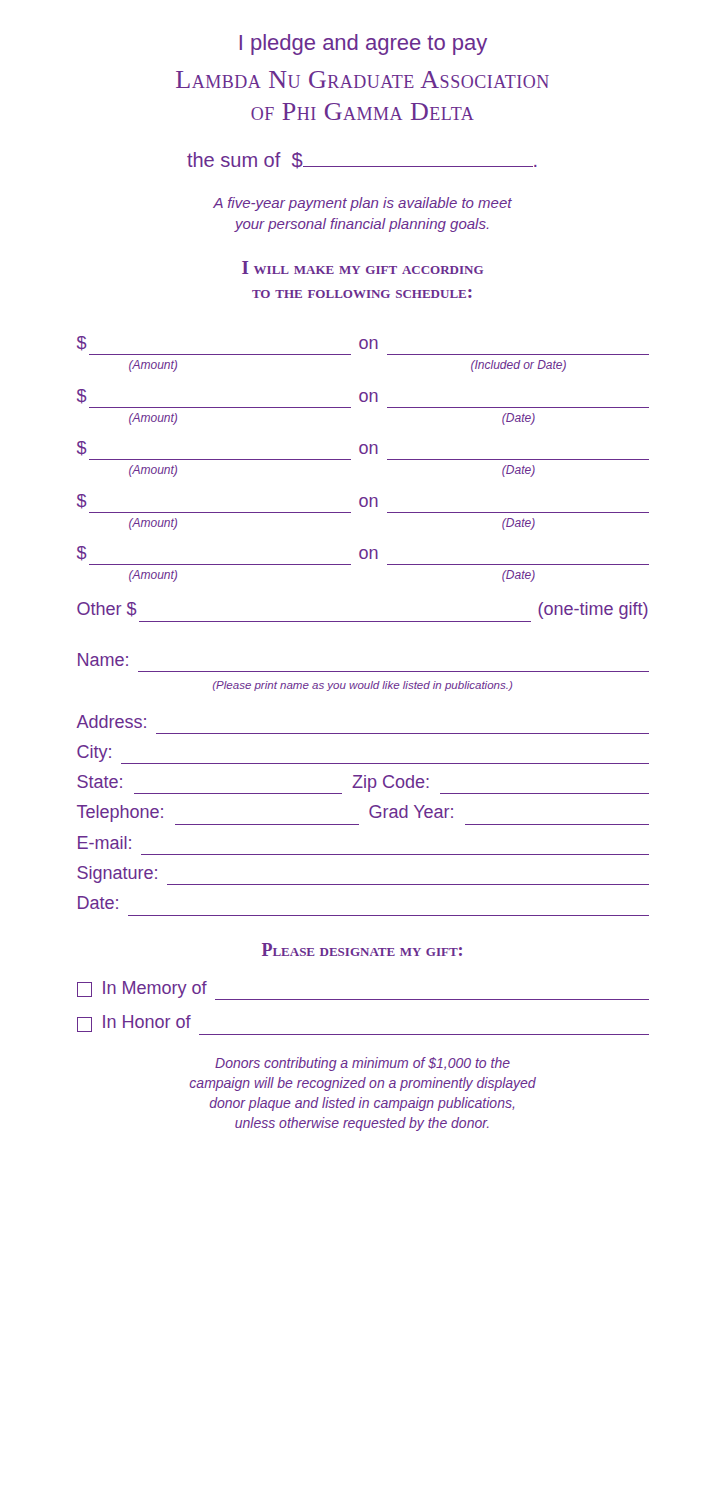I pledge and agree to pay
Lambda Nu Graduate Association
of Phi Gamma Delta
the sum of $ .
A five-year payment plan is available to meet
your personal financial planning goals.
I will make my gift according
to the following schedule:
$ on
(Amount) (Included or Date)
$ on
(Amount) (Date)
$ on
(Amount) (Date)
$ on
(Amount) (Date)
$ on
(Amount) (Date)
Other $ (one-time gift)
Name:
(Please print name as you would like listed in publications.)
Address:
City:
State: Zip Code:
Telephone: Grad Year:
E-mail:
Signature:
Date:
Please designate my gift:
In Memory of
In Honor of
Donors contributing a minimum of $1,000 to the
campaign will be recognized on a prominently displayed
donor plaque and listed in campaign publications,
unless otherwise requested by the donor.